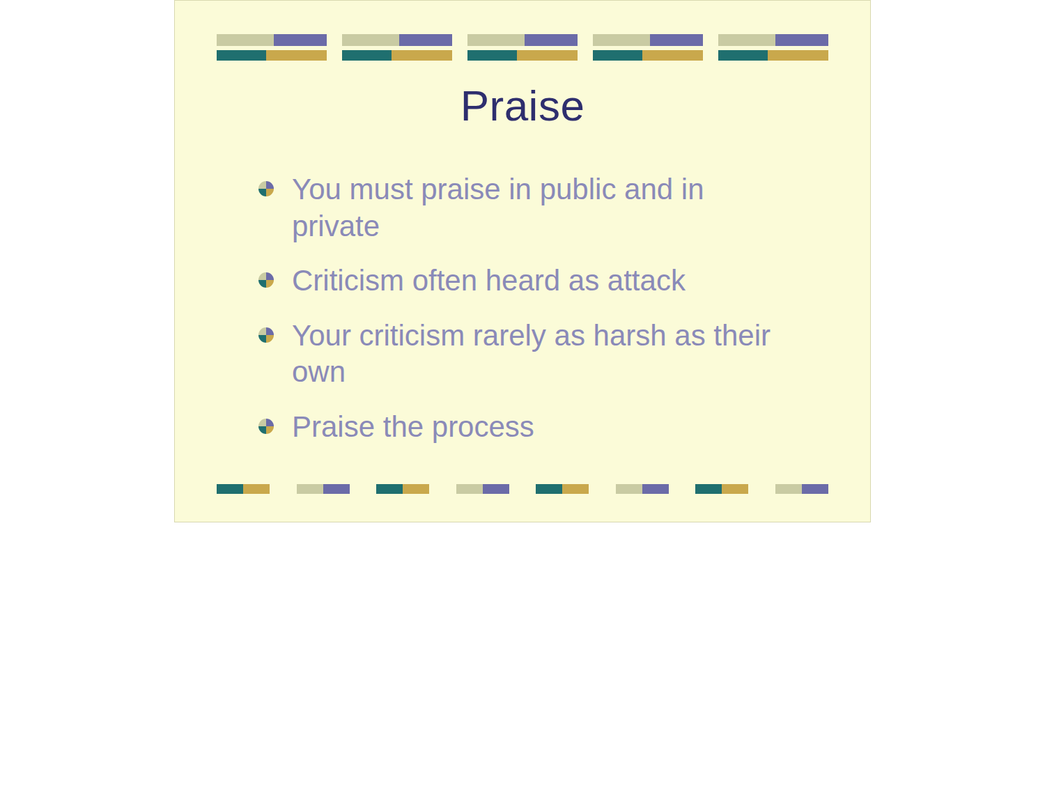Praise
You must praise in public and in private
Criticism often heard as attack
Your criticism rarely as harsh as their own
Praise the process